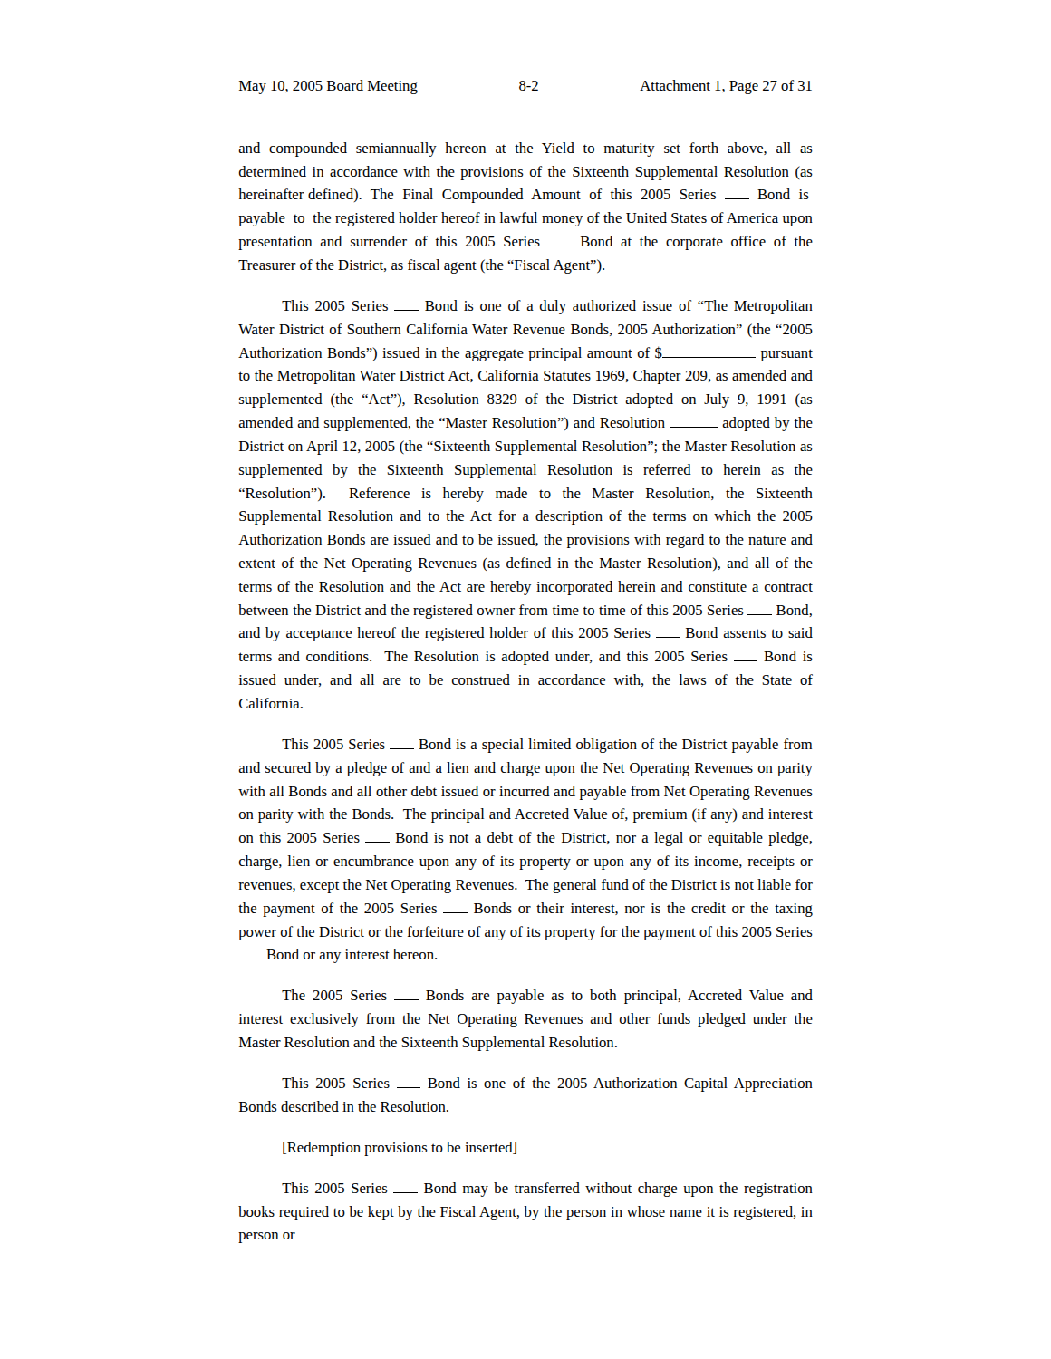May 10, 2005 Board Meeting
8-2
Attachment 1, Page 27 of 31
and compounded semiannually hereon at the Yield to maturity set forth above, all as determined in accordance with the provisions of the Sixteenth Supplemental Resolution (as hereinafter defined). The Final Compounded Amount of this 2005 Series Bond is payable to the registered holder hereof in lawful money of the United States of America upon presentation and surrender of this 2005 Series Bond at the corporate office of the Treasurer of the District, as fiscal agent (the “Fiscal Agent”).
This 2005 Series Bond is one of a duly authorized issue of “The Metropolitan Water District of Southern California Water Revenue Bonds, 2005 Authorization” (the “2005 Authorization Bonds”) issued in the aggregate principal amount of $ pursuant to the Metropolitan Water District Act, California Statutes 1969, Chapter 209, as amended and supplemented (the “Act”), Resolution 8329 of the District adopted on July 9, 1991 (as amended and supplemented, the “Master Resolution”) and Resolution adopted by the District on April 12, 2005 (the “Sixteenth Supplemental Resolution”; the Master Resolution as supplemented by the Sixteenth Supplemental Resolution is referred to herein as the “Resolution”). Reference is hereby made to the Master Resolution, the Sixteenth Supplemental Resolution and to the Act for a description of the terms on which the 2005 Authorization Bonds are issued and to be issued, the provisions with regard to the nature and extent of the Net Operating Revenues (as defined in the Master Resolution), and all of the terms of the Resolution and the Act are hereby incorporated herein and constitute a contract between the District and the registered owner from time to time of this 2005 Series Bond, and by acceptance hereof the registered holder of this 2005 Series Bond assents to said terms and conditions. The Resolution is adopted under, and this 2005 Series Bond is issued under, and all are to be construed in accordance with, the laws of the State of California.
This 2005 Series Bond is a special limited obligation of the District payable from and secured by a pledge of and a lien and charge upon the Net Operating Revenues on parity with all Bonds and all other debt issued or incurred and payable from Net Operating Revenues on parity with the Bonds. The principal and Accreted Value of, premium (if any) and interest on this 2005 Series Bond is not a debt of the District, nor a legal or equitable pledge, charge, lien or encumbrance upon any of its property or upon any of its income, receipts or revenues, except the Net Operating Revenues. The general fund of the District is not liable for the payment of the 2005 Series Bonds or their interest, nor is the credit or the taxing power of the District or the forfeiture of any of its property for the payment of this 2005 Series Bond or any interest hereon.
The 2005 Series Bonds are payable as to both principal, Accreted Value and interest exclusively from the Net Operating Revenues and other funds pledged under the Master Resolution and the Sixteenth Supplemental Resolution.
This 2005 Series Bond is one of the 2005 Authorization Capital Appreciation Bonds described in the Resolution.
[Redemption provisions to be inserted]
This 2005 Series Bond may be transferred without charge upon the registration books required to be kept by the Fiscal Agent, by the person in whose name it is registered, in person or